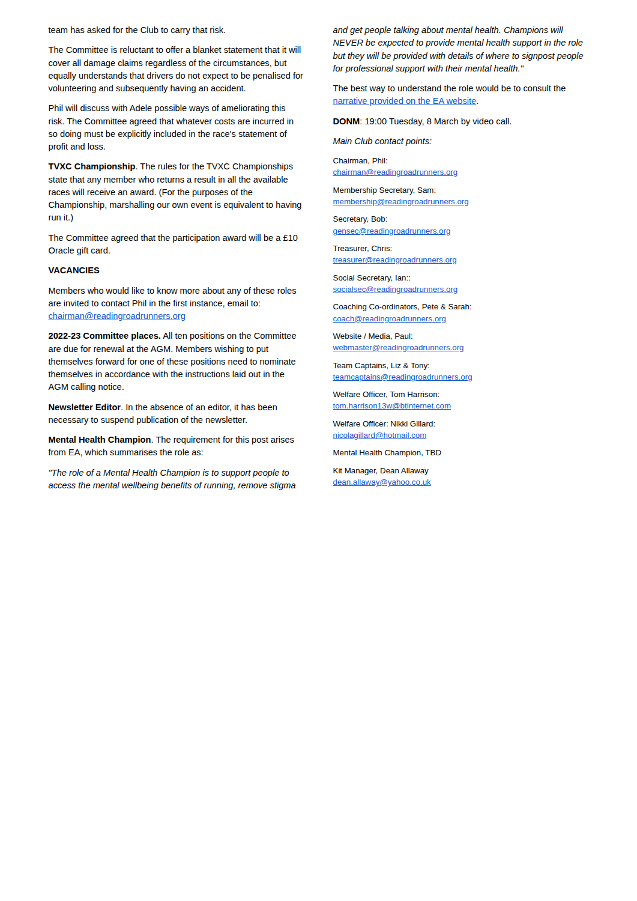team has asked for the Club to carry that risk.
The Committee is reluctant to offer a blanket statement that it will cover all damage claims regardless of the circumstances, but equally understands that drivers do not expect to be penalised for volunteering and subsequently having an accident.
Phil will discuss with Adele possible ways of ameliorating this risk. The Committee agreed that whatever costs are incurred in so doing must be explicitly included in the race's statement of profit and loss.
TVXC Championship. The rules for the TVXC Championships state that any member who returns a result in all the available races will receive an award. (For the purposes of the Championship, marshalling our own event is equivalent to having run it.)
The Committee agreed that the participation award will be a £10 Oracle gift card.
VACANCIES
Members who would like to know more about any of these roles are invited to contact Phil in the first instance, email to: chairman@readingroadrunners.org
2022-23 Committee places. All ten positions on the Committee are due for renewal at the AGM. Members wishing to put themselves forward for one of these positions need to nominate themselves in accordance with the instructions laid out in the AGM calling notice.
Newsletter Editor. In the absence of an editor, it has been necessary to suspend publication of the newsletter.
Mental Health Champion. The requirement for this post arises from EA, which summarises the role as:
"The role of a Mental Health Champion is to support people to access the mental wellbeing benefits of running, remove stigma and get people talking about mental health. Champions will NEVER be expected to provide mental health support in the role but they will be provided with details of where to signpost people for professional support with their mental health."
The best way to understand the role would be to consult the narrative provided on the EA website.
DONM: 19:00 Tuesday, 8 March by video call.
Main Club contact points:
Chairman, Phil:
chairman@readingroadrunners.org
Membership Secretary, Sam:
membership@readingroadrunners.org
Secretary, Bob:
gensec@readingroadrunners.org
Treasurer, Chris:
treasurer@readingroadrunners.org
Social Secretary, Ian::
socialsec@readingroadrunners.org
Coaching Co-ordinators, Pete & Sarah:
coach@readingroadrunners.org
Website / Media, Paul:
webmaster@readingroadrunners.org
Team Captains, Liz & Tony:
teamcaptains@readingroadrunners.org
Welfare Officer, Tom Harrison:
tom.harrison13w@btinternet.com
Welfare Officer: Nikki Gillard:
nicolagillard@hotmail.com
Mental Health Champion, TBD
Kit Manager, Dean Allaway
dean.allaway@yahoo.co.uk